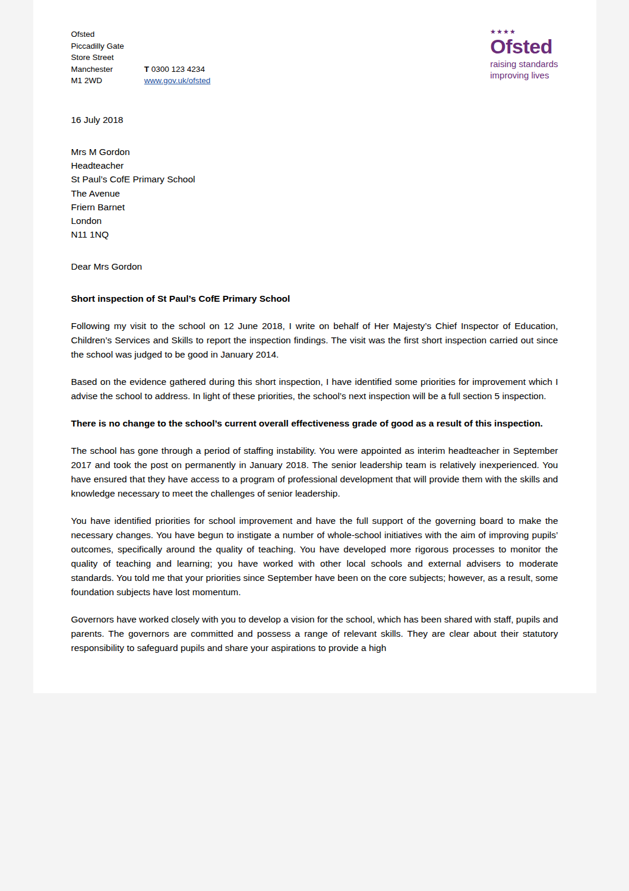| Ofsted | |
| Piccadilly Gate | |
| Store Street | |
| Manchester | T 0300 123 4234 |
| M1 2WD | www.gov.uk/ofsted |
★★★★
Ofsted
raising standards
improving lives
16 July 2018
Mrs M Gordon
Headteacher
St Paul’s CofE Primary School
The Avenue
Friern Barnet
London
N11 1NQ
Dear Mrs Gordon
Short inspection of St Paul’s CofE Primary School
Following my visit to the school on 12 June 2018, I write on behalf of Her Majesty’s Chief Inspector of Education, Children’s Services and Skills to report the inspection findings. The visit was the first short inspection carried out since the school was judged to be good in January 2014.
Based on the evidence gathered during this short inspection, I have identified some priorities for improvement which I advise the school to address. In light of these priorities, the school’s next inspection will be a full section 5 inspection.
There is no change to the school’s current overall effectiveness grade of good as a result of this inspection.
The school has gone through a period of staffing instability. You were appointed as interim headteacher in September 2017 and took the post on permanently in January 2018. The senior leadership team is relatively inexperienced. You have ensured that they have access to a program of professional development that will provide them with the skills and knowledge necessary to meet the challenges of senior leadership.
You have identified priorities for school improvement and have the full support of the governing board to make the necessary changes. You have begun to instigate a number of whole-school initiatives with the aim of improving pupils’ outcomes, specifically around the quality of teaching. You have developed more rigorous processes to monitor the quality of teaching and learning; you have worked with other local schools and external advisers to moderate standards. You told me that your priorities since September have been on the core subjects; however, as a result, some foundation subjects have lost momentum.
Governors have worked closely with you to develop a vision for the school, which has been shared with staff, pupils and parents. The governors are committed and possess a range of relevant skills. They are clear about their statutory responsibility to safeguard pupils and share your aspirations to provide a high